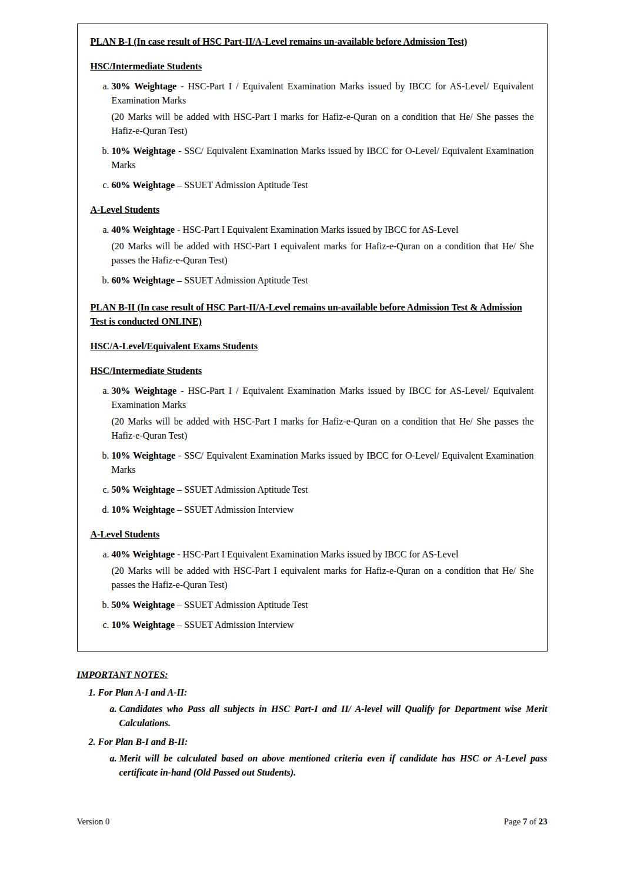PLAN B-I (In case result of HSC Part-II/A-Level remains un-available before Admission Test)
HSC/Intermediate Students
30% Weightage - HSC-Part I / Equivalent Examination Marks issued by IBCC for AS-Level/ Equivalent Examination Marks (20 Marks will be added with HSC-Part I marks for Hafiz-e-Quran on a condition that He/ She passes the Hafiz-e-Quran Test)
10% Weightage - SSC/ Equivalent Examination Marks issued by IBCC for O-Level/ Equivalent Examination Marks
60% Weightage – SSUET Admission Aptitude Test
A-Level Students
40% Weightage - HSC-Part I Equivalent Examination Marks issued by IBCC for AS-Level (20 Marks will be added with HSC-Part I equivalent marks for Hafiz-e-Quran on a condition that He/ She passes the Hafiz-e-Quran Test)
60% Weightage – SSUET Admission Aptitude Test
PLAN B-II (In case result of HSC Part-II/A-Level remains un-available before Admission Test & Admission Test is conducted ONLINE)
HSC/A-Level/Equivalent Exams Students
HSC/Intermediate Students
30% Weightage - HSC-Part I / Equivalent Examination Marks issued by IBCC for AS-Level/ Equivalent Examination Marks (20 Marks will be added with HSC-Part I marks for Hafiz-e-Quran on a condition that He/ She passes the Hafiz-e-Quran Test)
10% Weightage - SSC/ Equivalent Examination Marks issued by IBCC for O-Level/ Equivalent Examination Marks
50% Weightage – SSUET Admission Aptitude Test
10% Weightage – SSUET Admission Interview
A-Level Students
40% Weightage - HSC-Part I Equivalent Examination Marks issued by IBCC for AS-Level (20 Marks will be added with HSC-Part I equivalent marks for Hafiz-e-Quran on a condition that He/ She passes the Hafiz-e-Quran Test)
50% Weightage – SSUET Admission Aptitude Test
10% Weightage – SSUET Admission Interview
IMPORTANT NOTES:
For Plan A-I and A-II:
Candidates who Pass all subjects in HSC Part-I and II/ A-level will Qualify for Department wise Merit Calculations.
For Plan B-I and B-II:
Merit will be calculated based on above mentioned criteria even if candidate has HSC or A-Level pass certificate in-hand (Old Passed out Students).
Version 0
Page 7 of 23